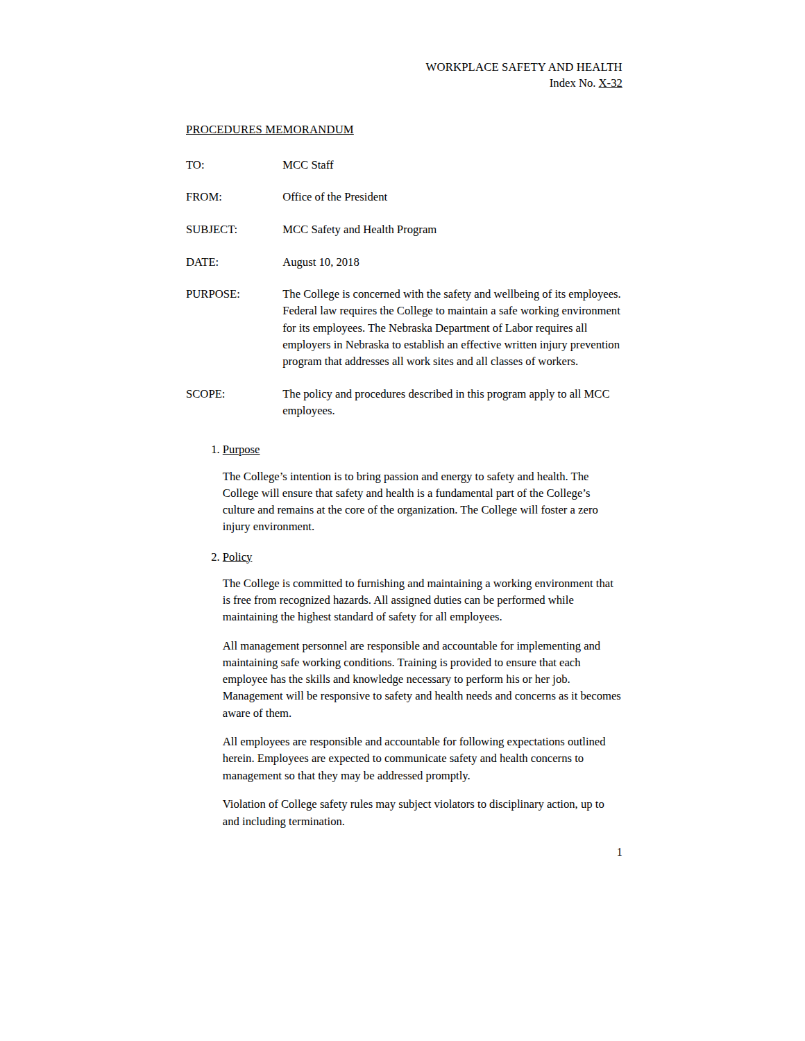WORKPLACE SAFETY AND HEALTH
Index No. X-32
PROCEDURES MEMORANDUM
| TO: | MCC Staff |
| FROM: | Office of the President |
| SUBJECT: | MCC Safety and Health Program |
| DATE: | August 10, 2018 |
| PURPOSE: | The College is concerned with the safety and wellbeing of its employees. Federal law requires the College to maintain a safe working environment for its employees. The Nebraska Department of Labor requires all employers in Nebraska to establish an effective written injury prevention program that addresses all work sites and all classes of workers. |
| SCOPE: | The policy and procedures described in this program apply to all MCC employees. |
Purpose
The College’s intention is to bring passion and energy to safety and health. The College will ensure that safety and health is a fundamental part of the College’s culture and remains at the core of the organization. The College will foster a zero injury environment.
Policy
The College is committed to furnishing and maintaining a working environment that is free from recognized hazards. All assigned duties can be performed while maintaining the highest standard of safety for all employees.
All management personnel are responsible and accountable for implementing and maintaining safe working conditions. Training is provided to ensure that each employee has the skills and knowledge necessary to perform his or her job. Management will be responsive to safety and health needs and concerns as it becomes aware of them.
All employees are responsible and accountable for following expectations outlined herein. Employees are expected to communicate safety and health concerns to management so that they may be addressed promptly.
Violation of College safety rules may subject violators to disciplinary action, up to and including termination.
1